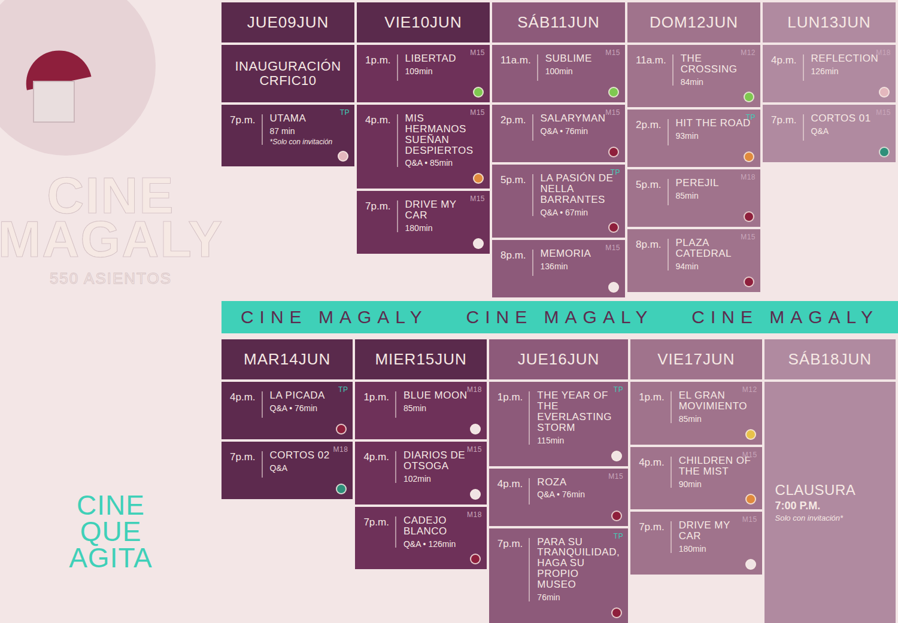CINE MAGALY
550 ASIENTOS
CINE QUE AGITA
JUE09JUN
INAUGURACIÓN
CRFIC10
TP 7p.m.
UTAMA
87 min
*Solo con invitación
VIE10JUN
M15 1p.m.
LIBERTAD
109min
M15 4p.m.
MIS HERMANOS SUEÑAN DESPIERTOS
Q&A • 85min
M15 7p.m.
DRIVE MY CAR
180min
SÁB11JUN
M15 11a.m.
SUBLIME
100min
M15 2p.m.
SALARYMAN
Q&A • 76min
TP 5p.m.
LA PASIÓN DE NELLA BARRANTES
Q&A • 67min
M15 8p.m.
MEMORIA
136min
DOM12JUN
M12 11a.m.
THE CROSSING
84min
TP 2p.m.
HIT THE ROAD
93min
M18 5p.m.
PEREJIL
85min
M15 8p.m.
PLAZA CATEDRAL
94min
LUN13JUN
M18 4p.m.
REFLECTION
126min
M15 7p.m.
CORTOS 01
Q&A
CINE MAGALY CINE MAGALY CINE MAGALY
MAR14JUN
TP 4p.m.
LA PICADA
Q&A • 76min
M18 7p.m.
CORTOS 02
Q&A
MIER15JUN
M18 1p.m.
BLUE MOON
85min
M15 4p.m.
DIARIOS DE OTSOGA
102min
M18 7p.m.
CADEJO BLANCO
Q&A • 126min
JUE16JUN
TP 1p.m.
THE YEAR OF THE EVERLASTING STORM
115min
M15 4p.m.
ROZA
Q&A • 76min
TP 7p.m.
PARA SU TRANQUILIDAD, HAGA SU PROPIO MUSEO
76min
VIE17JUN
M12 1p.m.
EL GRAN MOVIMIENTO
85min
M15 4p.m.
CHILDREN OF THE MIST
90min
M15 7p.m.
DRIVE MY CAR
180min
SÁB18JUN
CLAUSURA
7:00 P.M.
Solo con invitación*